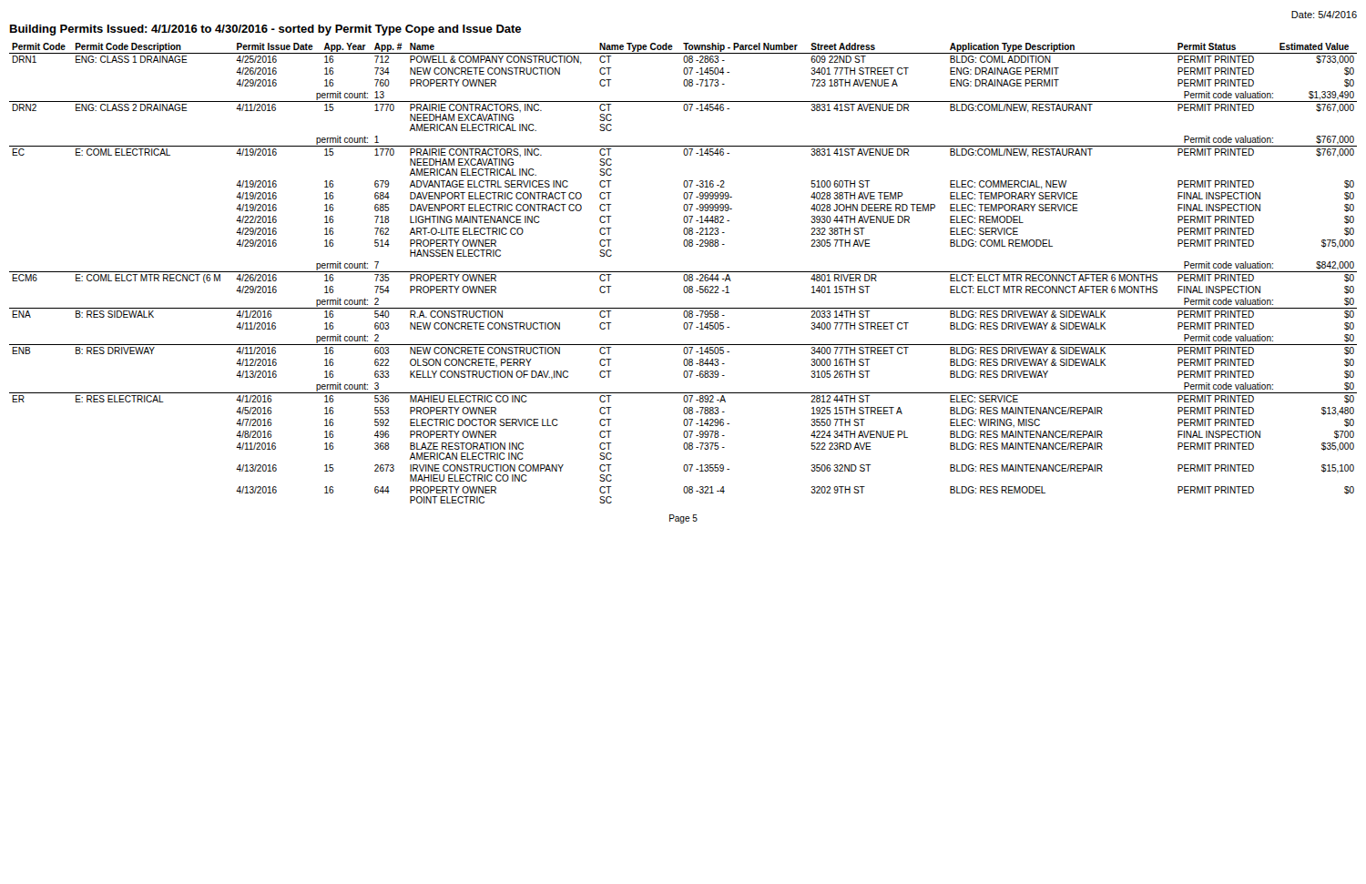Date: 5/4/2016
Building Permits Issued: 4/1/2016 to 4/30/2016 - sorted by Permit Type Cope and Issue Date
| Permit Code | Permit Code Description | Permit Issue Date | App. Year | App. # | Name | Name Type Code | Township - Parcel Number | Street Address | Application Type Description | Permit Status | Estimated Value |
| --- | --- | --- | --- | --- | --- | --- | --- | --- | --- | --- | --- |
| DRN1 | ENG: CLASS 1 DRAINAGE | 4/25/2016 | 16 | 712 | POWELL & COMPANY CONSTRUCTION, | CT | 08 -2863 - | 609 22ND ST | BLDG: COML ADDITION | PERMIT PRINTED | $733,000 |
| | | 4/26/2016 | 16 | 734 | NEW CONCRETE CONSTRUCTION | CT | 07 -14504 - | 3401 77TH STREET CT | ENG: DRAINAGE PERMIT | PERMIT PRINTED | $0 |
| | | 4/29/2016 | 16 | 760 | PROPERTY OWNER | CT | 08 -7173 - | 723 18TH AVENUE A | ENG: DRAINAGE PERMIT | PERMIT PRINTED | $0 |
| | | permit count: | 13 | | Permit code valuation: | $1,339,490 |
| DRN2 | ENG: CLASS 2 DRAINAGE | 4/11/2016 | 15 | 1770 | PRAIRIE CONTRACTORS, INC. NEEDHAM EXCAVATING AMERICAN ELECTRICAL INC. | CT SC SC | 07 -14546 - | 3831 41ST AVENUE DR | BLDG:COML/NEW, RESTAURANT | PERMIT PRINTED | $767,000 |
| | | permit count: | 1 | | Permit code valuation: | $767,000 |
| EC | E: COML ELECTRICAL | 4/19/2016 | 15 | 1770 | PRAIRIE CONTRACTORS, INC. NEEDHAM EXCAVATING AMERICAN ELECTRICAL INC. | CT SC SC | 07 -14546 - | 3831 41ST AVENUE DR | BLDG:COML/NEW, RESTAURANT | PERMIT PRINTED | $767,000 |
| | | 4/19/2016 | 16 | 679 | ADVANTAGE ELCTRL SERVICES INC | CT | 07 -316 -2 | 5100 60TH ST | ELEC: COMMERCIAL, NEW | PERMIT PRINTED | $0 |
| | | 4/19/2016 | 16 | 684 | DAVENPORT ELECTRIC CONTRACT CO | CT | 07 -999999- | 4028 38TH AVE TEMP | ELEC: TEMPORARY SERVICE | FINAL INSPECTION | $0 |
| | | 4/19/2016 | 16 | 685 | DAVENPORT ELECTRIC CONTRACT CO | CT | 07 -999999- | 4028 JOHN DEERE RD TEMP | ELEC: TEMPORARY SERVICE | FINAL INSPECTION | $0 |
| | | 4/22/2016 | 16 | 718 | LIGHTING MAINTENANCE INC | CT | 07 -14482 - | 3930 44TH AVENUE DR | ELEC: REMODEL | PERMIT PRINTED | $0 |
| | | 4/29/2016 | 16 | 762 | ART-O-LITE ELECTRIC CO | CT | 08 -2123 - | 232 38TH ST | ELEC: SERVICE | PERMIT PRINTED | $0 |
| | | 4/29/2016 | 16 | 514 | PROPERTY OWNER HANSSEN ELECTRIC | CT SC | 08 -2988 - | 2305 7TH AVE | BLDG: COML REMODEL | PERMIT PRINTED | $75,000 |
| | | permit count: | 7 | | Permit code valuation: | $842,000 |
| ECM6 | E: COML ELCT MTR RECNCT (6 M | 4/26/2016 | 16 | 735 | PROPERTY OWNER | CT | 08 -2644 -A | 4801 RIVER DR | ELCT: ELCT MTR RECONNCT AFTER 6 MONTHS | PERMIT PRINTED | $0 |
| | | 4/29/2016 | 16 | 754 | PROPERTY OWNER | CT | 08 -5622 -1 | 1401 15TH ST | ELCT: ELCT MTR RECONNCT AFTER 6 MONTHS | FINAL INSPECTION | $0 |
| | | permit count: | 2 | | Permit code valuation: | $0 |
| ENA | B: RES SIDEWALK | 4/1/2016 | 16 | 540 | R.A. CONSTRUCTION | CT | 08 -7958 - | 2033 14TH ST | BLDG: RES DRIVEWAY & SIDEWALK | PERMIT PRINTED | $0 |
| | | 4/11/2016 | 16 | 603 | NEW CONCRETE CONSTRUCTION | CT | 07 -14505 - | 3400 77TH STREET CT | BLDG: RES DRIVEWAY & SIDEWALK | PERMIT PRINTED | $0 |
| | | permit count: | 2 | | Permit code valuation: | $0 |
| ENB | B: RES DRIVEWAY | 4/11/2016 | 16 | 603 | NEW CONCRETE CONSTRUCTION | CT | 07 -14505 - | 3400 77TH STREET CT | BLDG: RES DRIVEWAY & SIDEWALK | PERMIT PRINTED | $0 |
| | | 4/12/2016 | 16 | 622 | OLSON CONCRETE, PERRY | CT | 08 -8443 - | 3000 16TH ST | BLDG: RES DRIVEWAY & SIDEWALK | PERMIT PRINTED | $0 |
| | | 4/13/2016 | 16 | 633 | KELLY CONSTRUCTION OF DAV.,INC | CT | 07 -6839 - | 3105 26TH ST | BLDG: RES DRIVEWAY | PERMIT PRINTED | $0 |
| | | permit count: | 3 | | Permit code valuation: | $0 |
| ER | E: RES ELECTRICAL | 4/1/2016 | 16 | 536 | MAHIEU ELECTRIC CO INC | CT | 07 -892 -A | 2812 44TH ST | ELEC: SERVICE | PERMIT PRINTED | $0 |
| | | 4/5/2016 | 16 | 553 | PROPERTY OWNER | CT | 08 -7883 - | 1925 15TH STREET A | BLDG: RES MAINTENANCE/REPAIR | PERMIT PRINTED | $13,480 |
| | | 4/7/2016 | 16 | 592 | ELECTRIC DOCTOR SERVICE LLC | CT | 07 -14296 - | 3550 7TH ST | ELEC: WIRING, MISC | PERMIT PRINTED | $0 |
| | | 4/8/2016 | 16 | 496 | PROPERTY OWNER | CT | 07 -9978 - | 4224 34TH AVENUE PL | BLDG: RES MAINTENANCE/REPAIR | FINAL INSPECTION | $700 |
| | | 4/11/2016 | 16 | 368 | BLAZE RESTORATION INC AMERICAN ELECTRIC INC | CT SC | 08 -7375 - | 522 23RD AVE | BLDG: RES MAINTENANCE/REPAIR | PERMIT PRINTED | $35,000 |
| | | 4/13/2016 | 15 | 2673 | IRVINE CONSTRUCTION COMPANY MAHIEU ELECTRIC CO INC | CT SC | 07 -13559 - | 3506 32ND ST | BLDG: RES MAINTENANCE/REPAIR | PERMIT PRINTED | $15,100 |
| | | 4/13/2016 | 16 | 644 | PROPERTY OWNER POINT ELECTRIC | CT SC | 08 -321 -4 | 3202 9TH ST | BLDG: RES REMODEL | PERMIT PRINTED | $0 |
Page 5